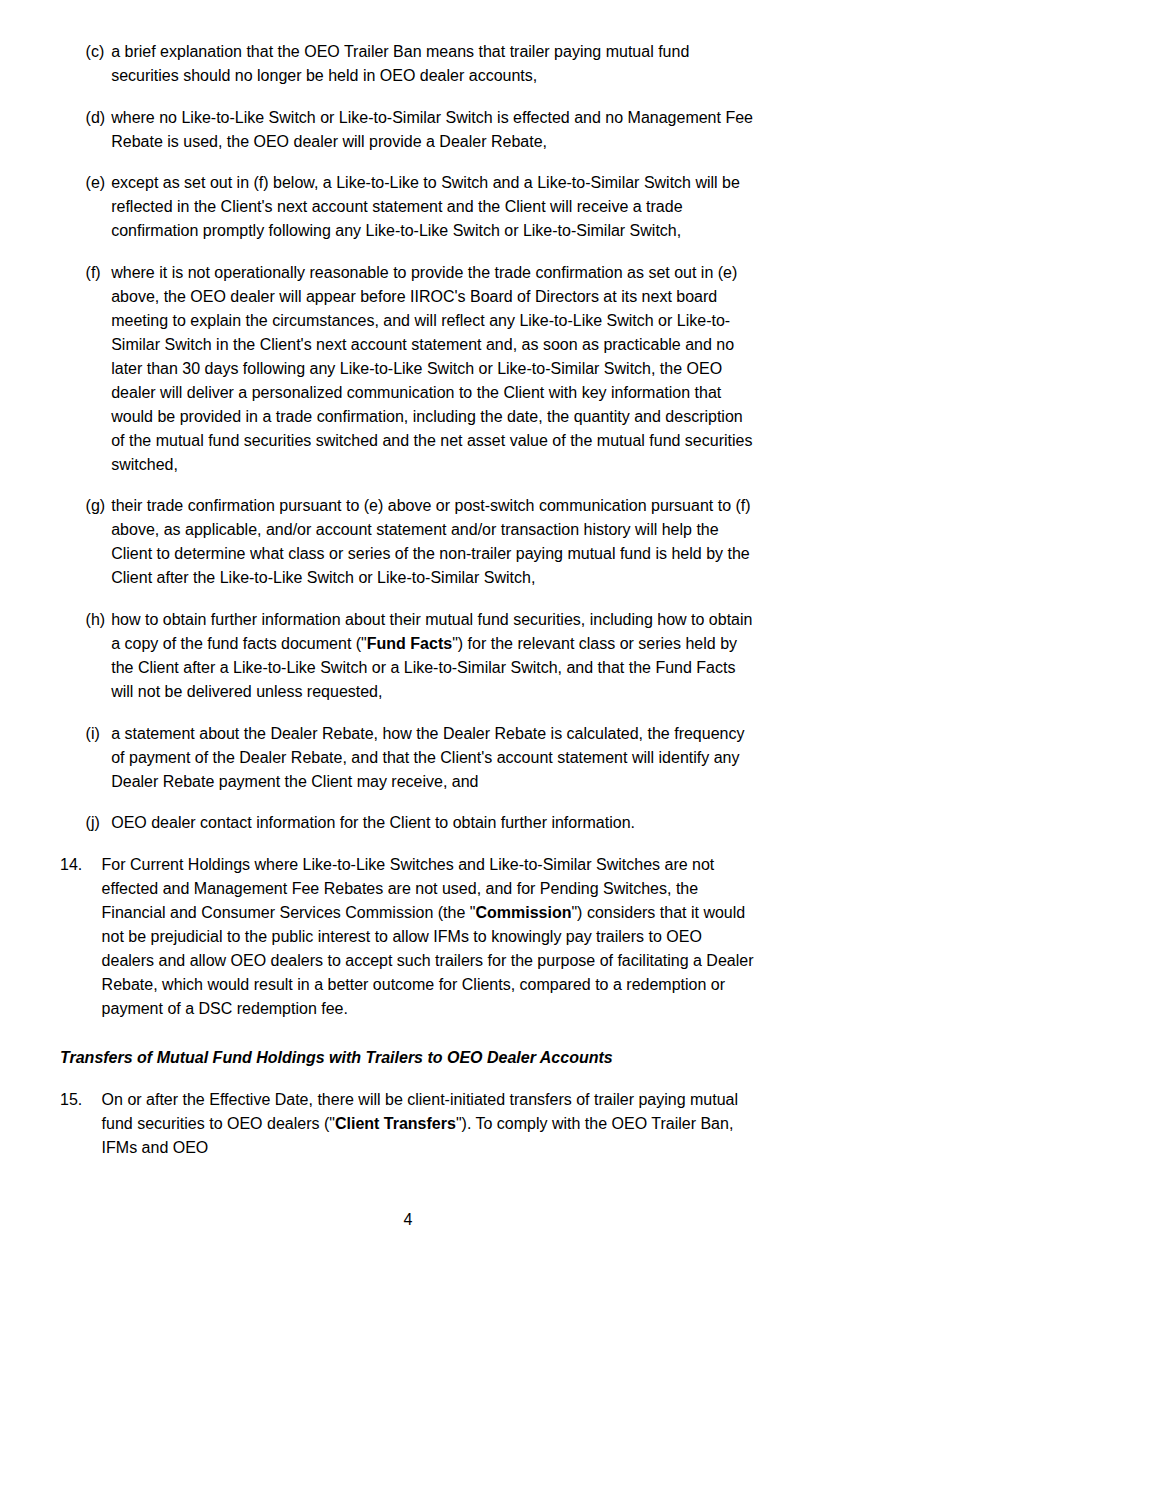(c)
a brief explanation that the OEO Trailer Ban means that trailer paying mutual fund securities should no longer be held in OEO dealer accounts,
(d)
where no Like-to-Like Switch or Like-to-Similar Switch is effected and no Management Fee Rebate is used, the OEO dealer will provide a Dealer Rebate,
(e)
except as set out in (f) below, a Like-to-Like to Switch and a Like-to-Similar Switch will be reflected in the Client's next account statement and the Client will receive a trade confirmation promptly following any Like-to-Like Switch or Like-to-Similar Switch,
(f)
where it is not operationally reasonable to provide the trade confirmation as set out in (e) above, the OEO dealer will appear before IIROC's Board of Directors at its next board meeting to explain the circumstances, and will reflect any Like-to-Like Switch or Like-to-Similar Switch in the Client's next account statement and, as soon as practicable and no later than 30 days following any Like-to-Like Switch or Like-to-Similar Switch, the OEO dealer will deliver a personalized communication to the Client with key information that would be provided in a trade confirmation, including the date, the quantity and description of the mutual fund securities switched and the net asset value of the mutual fund securities switched,
(g)
their trade confirmation pursuant to (e) above or post-switch communication pursuant to (f) above, as applicable, and/or account statement and/or transaction history will help the Client to determine what class or series of the non-trailer paying mutual fund is held by the Client after the Like-to-Like Switch or Like-to-Similar Switch,
(h)
how to obtain further information about their mutual fund securities, including how to obtain a copy of the fund facts document ("Fund Facts") for the relevant class or series held by the Client after a Like-to-Like Switch or a Like-to-Similar Switch, and that the Fund Facts will not be delivered unless requested,
(i)
a statement about the Dealer Rebate, how the Dealer Rebate is calculated, the frequency of payment of the Dealer Rebate, and that the Client's account statement will identify any Dealer Rebate payment the Client may receive, and
(j)
OEO dealer contact information for the Client to obtain further information.
14.
For Current Holdings where Like-to-Like Switches and Like-to-Similar Switches are not effected and Management Fee Rebates are not used, and for Pending Switches, the Financial and Consumer Services Commission (the "Commission") considers that it would not be prejudicial to the public interest to allow IFMs to knowingly pay trailers to OEO dealers and allow OEO dealers to accept such trailers for the purpose of facilitating a Dealer Rebate, which would result in a better outcome for Clients, compared to a redemption or payment of a DSC redemption fee.
Transfers of Mutual Fund Holdings with Trailers to OEO Dealer Accounts
15.
On or after the Effective Date, there will be client-initiated transfers of trailer paying mutual fund securities to OEO dealers ("Client Transfers"). To comply with the OEO Trailer Ban, IFMs and OEO
4